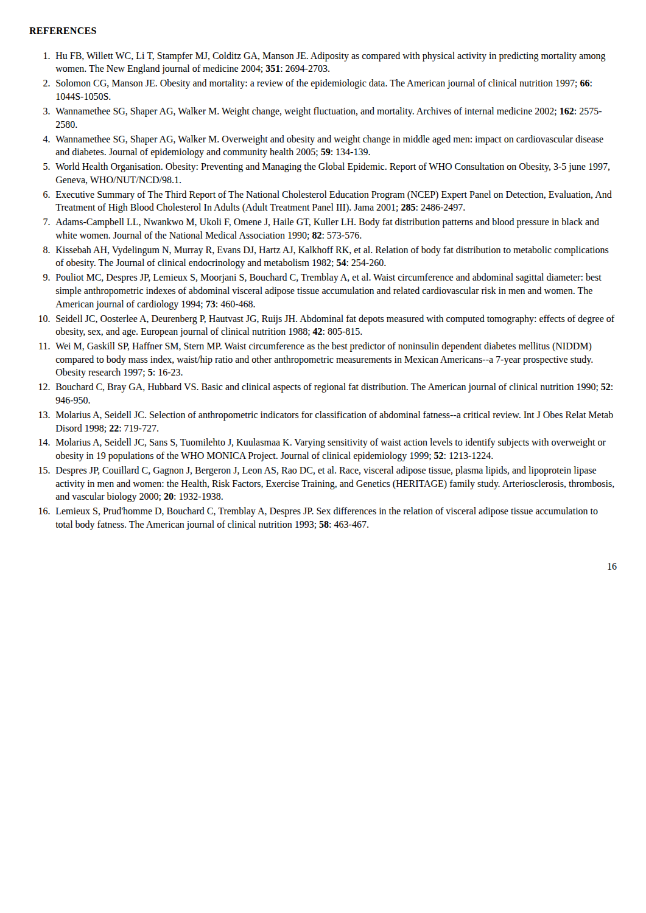REFERENCES
Hu FB, Willett WC, Li T, Stampfer MJ, Colditz GA, Manson JE. Adiposity as compared with physical activity in predicting mortality among women. The New England journal of medicine 2004; 351: 2694-2703.
Solomon CG, Manson JE. Obesity and mortality: a review of the epidemiologic data. The American journal of clinical nutrition 1997; 66: 1044S-1050S.
Wannamethee SG, Shaper AG, Walker M. Weight change, weight fluctuation, and mortality. Archives of internal medicine 2002; 162: 2575-2580.
Wannamethee SG, Shaper AG, Walker M. Overweight and obesity and weight change in middle aged men: impact on cardiovascular disease and diabetes. Journal of epidemiology and community health 2005; 59: 134-139.
World Health Organisation. Obesity: Preventing and Managing the Global Epidemic. Report of WHO Consultation on Obesity, 3-5 june 1997, Geneva, WHO/NUT/NCD/98.1.
Executive Summary of The Third Report of The National Cholesterol Education Program (NCEP) Expert Panel on Detection, Evaluation, And Treatment of High Blood Cholesterol In Adults (Adult Treatment Panel III). Jama 2001; 285: 2486-2497.
Adams-Campbell LL, Nwankwo M, Ukoli F, Omene J, Haile GT, Kuller LH. Body fat distribution patterns and blood pressure in black and white women. Journal of the National Medical Association 1990; 82: 573-576.
Kissebah AH, Vydelingum N, Murray R, Evans DJ, Hartz AJ, Kalkhoff RK, et al. Relation of body fat distribution to metabolic complications of obesity. The Journal of clinical endocrinology and metabolism 1982; 54: 254-260.
Pouliot MC, Despres JP, Lemieux S, Moorjani S, Bouchard C, Tremblay A, et al. Waist circumference and abdominal sagittal diameter: best simple anthropometric indexes of abdominal visceral adipose tissue accumulation and related cardiovascular risk in men and women. The American journal of cardiology 1994; 73: 460-468.
Seidell JC, Oosterlee A, Deurenberg P, Hautvast JG, Ruijs JH. Abdominal fat depots measured with computed tomography: effects of degree of obesity, sex, and age. European journal of clinical nutrition 1988; 42: 805-815.
Wei M, Gaskill SP, Haffner SM, Stern MP. Waist circumference as the best predictor of noninsulin dependent diabetes mellitus (NIDDM) compared to body mass index, waist/hip ratio and other anthropometric measurements in Mexican Americans--a 7-year prospective study. Obesity research 1997; 5: 16-23.
Bouchard C, Bray GA, Hubbard VS. Basic and clinical aspects of regional fat distribution. The American journal of clinical nutrition 1990; 52: 946-950.
Molarius A, Seidell JC. Selection of anthropometric indicators for classification of abdominal fatness--a critical review. Int J Obes Relat Metab Disord 1998; 22: 719-727.
Molarius A, Seidell JC, Sans S, Tuomilehto J, Kuulasmaa K. Varying sensitivity of waist action levels to identify subjects with overweight or obesity in 19 populations of the WHO MONICA Project. Journal of clinical epidemiology 1999; 52: 1213-1224.
Despres JP, Couillard C, Gagnon J, Bergeron J, Leon AS, Rao DC, et al. Race, visceral adipose tissue, plasma lipids, and lipoprotein lipase activity in men and women: the Health, Risk Factors, Exercise Training, and Genetics (HERITAGE) family study. Arteriosclerosis, thrombosis, and vascular biology 2000; 20: 1932-1938.
Lemieux S, Prud'homme D, Bouchard C, Tremblay A, Despres JP. Sex differences in the relation of visceral adipose tissue accumulation to total body fatness. The American journal of clinical nutrition 1993; 58: 463-467.
16